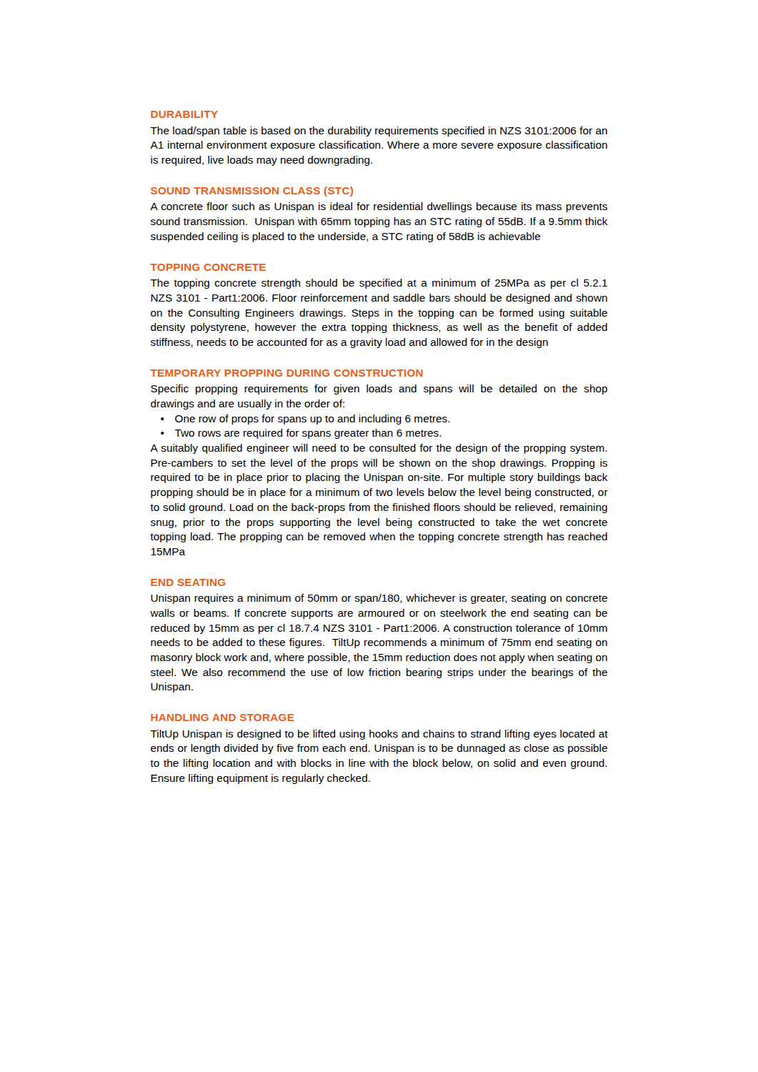Durability
The load/span table is based on the durability requirements specified in NZS 3101:2006 for an A1 internal environment exposure classification. Where a more severe exposure classification is required, live loads may need downgrading.
Sound Transmission Class (STC)
A concrete floor such as Unispan is ideal for residential dwellings because its mass prevents sound transmission. Unispan with 65mm topping has an STC rating of 55dB. If a 9.5mm thick suspended ceiling is placed to the underside, a STC rating of 58dB is achievable
Topping Concrete
The topping concrete strength should be specified at a minimum of 25MPa as per cl 5.2.1 NZS 3101 - Part1:2006. Floor reinforcement and saddle bars should be designed and shown on the Consulting Engineers drawings. Steps in the topping can be formed using suitable density polystyrene, however the extra topping thickness, as well as the benefit of added stiffness, needs to be accounted for as a gravity load and allowed for in the design
Temporary Propping During Construction
Specific propping requirements for given loads and spans will be detailed on the shop drawings and are usually in the order of:
One row of props for spans up to and including 6 metres.
Two rows are required for spans greater than 6 metres.
A suitably qualified engineer will need to be consulted for the design of the propping system. Pre-cambers to set the level of the props will be shown on the shop drawings. Propping is required to be in place prior to placing the Unispan on-site. For multiple story buildings back propping should be in place for a minimum of two levels below the level being constructed, or to solid ground. Load on the back-props from the finished floors should be relieved, remaining snug, prior to the props supporting the level being constructed to take the wet concrete topping load. The propping can be removed when the topping concrete strength has reached 15MPa
End Seating
Unispan requires a minimum of 50mm or span/180, whichever is greater, seating on concrete walls or beams. If concrete supports are armoured or on steelwork the end seating can be reduced by 15mm as per cl 18.7.4 NZS 3101 - Part1:2006. A construction tolerance of 10mm needs to be added to these figures. TiltUp recommends a minimum of 75mm end seating on masonry block work and, where possible, the 15mm reduction does not apply when seating on steel. We also recommend the use of low friction bearing strips under the bearings of the Unispan.
Handling and Storage
TiltUp Unispan is designed to be lifted using hooks and chains to strand lifting eyes located at ends or length divided by five from each end. Unispan is to be dunnaged as close as possible to the lifting location and with blocks in line with the block below, on solid and even ground. Ensure lifting equipment is regularly checked.